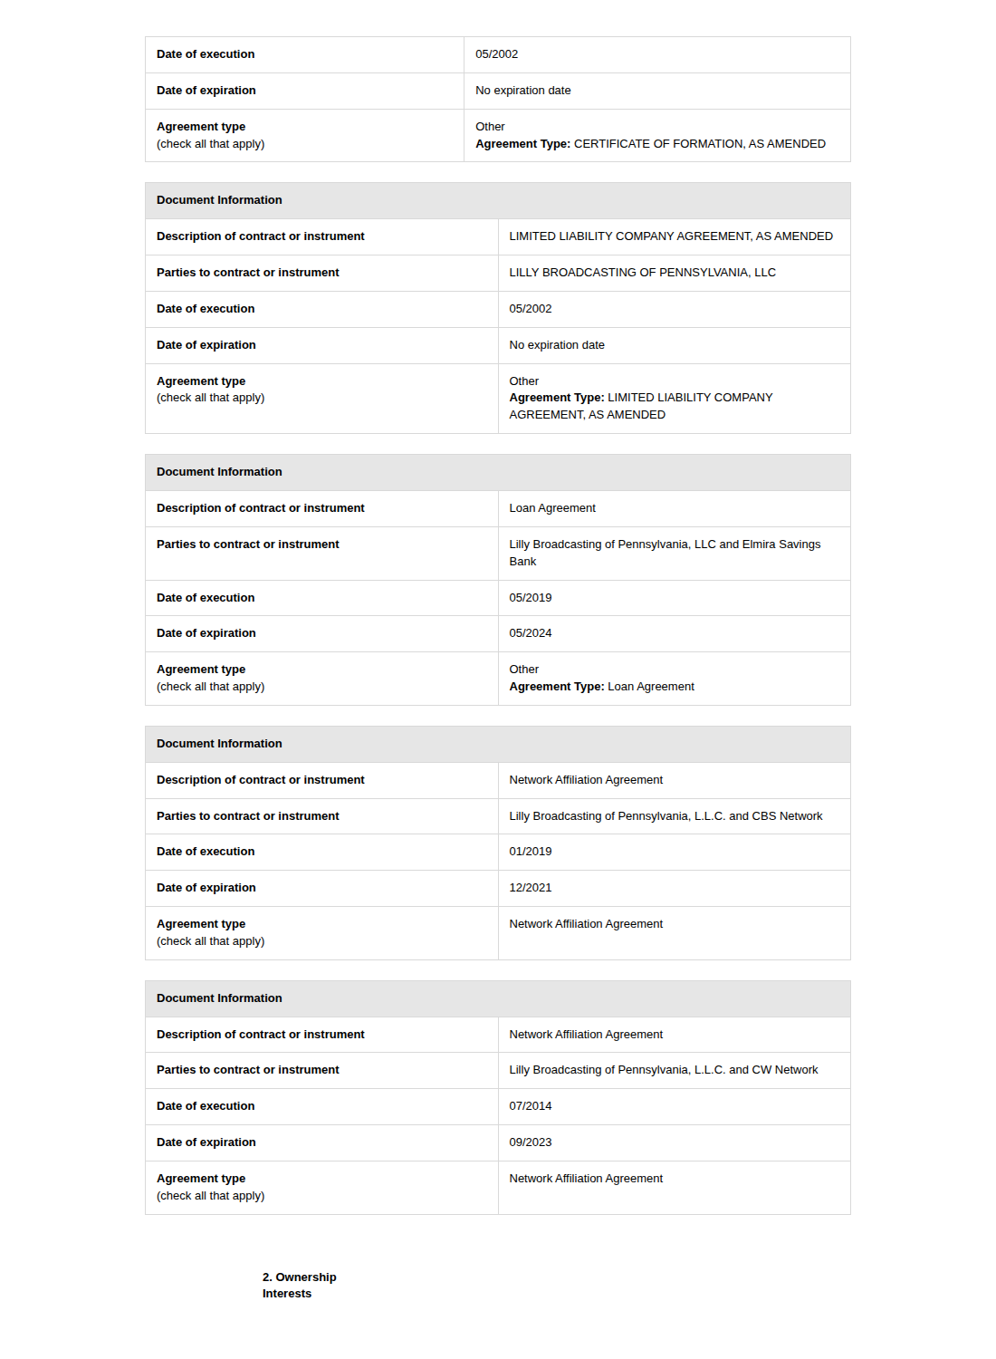| Date of execution | 05/2002 |
| Date of expiration | No expiration date |
| Agreement type (check all that apply) | Other Agreement Type: CERTIFICATE OF FORMATION, AS AMENDED |
| Document Information |
| Description of contract or instrument | LIMITED LIABILITY COMPANY AGREEMENT, AS AMENDED |
| Parties to contract or instrument | LILLY BROADCASTING OF PENNSYLVANIA, LLC |
| Date of execution | 05/2002 |
| Date of expiration | No expiration date |
| Agreement type (check all that apply) | Other Agreement Type: LIMITED LIABILITY COMPANY AGREEMENT, AS AMENDED |
| Document Information |
| Description of contract or instrument | Loan Agreement |
| Parties to contract or instrument | Lilly Broadcasting of Pennsylvania, LLC and Elmira Savings Bank |
| Date of execution | 05/2019 |
| Date of expiration | 05/2024 |
| Agreement type (check all that apply) | Other Agreement Type: Loan Agreement |
| Document Information |
| Description of contract or instrument | Network Affiliation Agreement |
| Parties to contract or instrument | Lilly Broadcasting of Pennsylvania, L.L.C. and CBS Network |
| Date of execution | 01/2019 |
| Date of expiration | 12/2021 |
| Agreement type (check all that apply) | Network Affiliation Agreement |
| Document Information |
| Description of contract or instrument | Network Affiliation Agreement |
| Parties to contract or instrument | Lilly Broadcasting of Pennsylvania, L.L.C. and CW Network |
| Date of execution | 07/2014 |
| Date of expiration | 09/2023 |
| Agreement type (check all that apply) | Network Affiliation Agreement |
2. Ownership Interests